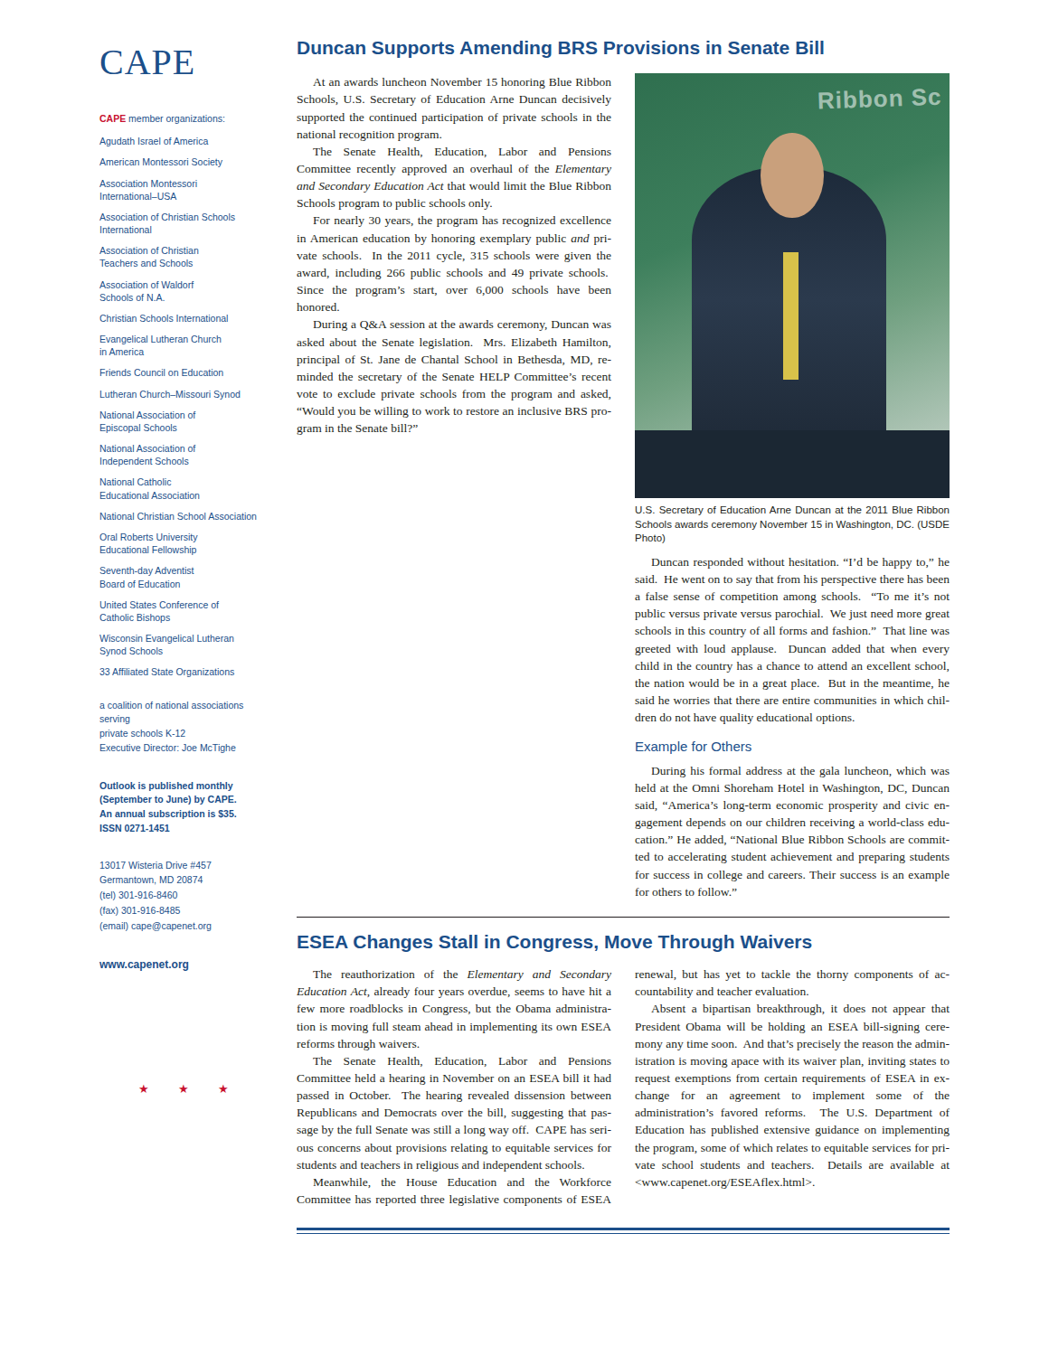CAPE
CAPE member organizations:
Agudath Israel of America
American Montessori Society
Association Montessori
International–USA
Association of Christian Schools
International
Association of Christian
Teachers and Schools
Association of Waldorf
Schools of N.A.
Christian Schools International
Evangelical Lutheran Church
in America
Friends Council on Education
Lutheran Church–Missouri Synod
National Association of
Episcopal Schools
National Association of
Independent Schools
National Catholic
Educational Association
National Christian School Association
Oral Roberts University
Educational Fellowship
Seventh-day Adventist
Board of Education
United States Conference of
Catholic Bishops
Wisconsin Evangelical Lutheran
Synod Schools
33 Affiliated State Organizations
a coalition of national associations serving
private schools K-12
Executive Director: Joe McTighe
Outlook is published monthly
(September to June) by CAPE.
An annual subscription is $35.
ISSN 0271-1451
13017 Wisteria Drive #457
Germantown, MD 20874
(tel) 301-916-8460
(fax) 301-916-8485
(email) cape@capenet.org
www.capenet.org
★ ★ ★
Duncan Supports Amending BRS Provisions in Senate Bill
At an awards luncheon November 15 honoring Blue Ribbon Schools, U.S. Secretary of Education Arne Duncan decisively supported the continued participation of private schools in the national recognition program.
The Senate Health, Education, Labor and Pensions Committee recently approved an overhaul of the Elementary and Secondary Education Act that would limit the Blue Ribbon Schools program to public schools only.
For nearly 30 years, the program has recognized excellence in American education by honoring exemplary public and private schools. In the 2011 cycle, 315 schools were given the award, including 266 public schools and 49 private schools. Since the program’s start, over 6,000 schools have been honored.
During a Q&A session at the awards ceremony, Duncan was asked about the Senate legislation. Mrs. Elizabeth Hamilton, principal of St. Jane de Chantal School in Bethesda, MD, reminded the secretary of the Senate HELP Committee’s recent vote to exclude private schools from the program and asked, “Would you be willing to work to restore an inclusive BRS program in the Senate bill?”
Ribbon Sc
U.S. Secretary of Education Arne Duncan at the 2011 Blue Ribbon Schools awards ceremony November 15 in Washington, DC. (USDE Photo)
Duncan responded without hesitation. “I’d be happy to,” he said. He went on to say that from his perspective there has been a false sense of competition among schools. “To me it’s not public versus private versus parochial. We just need more great schools in this country of all forms and fashion.” That line was greeted with loud applause. Duncan added that when every child in the country has a chance to attend an excellent school, the nation would be in a great place. But in the meantime, he said he worries that there are entire communities in which children do not have quality educational options.
Example for Others
During his formal address at the gala luncheon, which was held at the Omni Shoreham Hotel in Washington, DC, Duncan said, “America’s long-term economic prosperity and civic engagement depends on our children receiving a world-class education.” He added, “National Blue Ribbon Schools are committed to accelerating student achievement and preparing students for success in college and careers. Their success is an example for others to follow.”
ESEA Changes Stall in Congress, Move Through Waivers
The reauthorization of the Elementary and Secondary Education Act, already four years overdue, seems to have hit a few more roadblocks in Congress, but the Obama administration is moving full steam ahead in implementing its own ESEA reforms through waivers.
The Senate Health, Education, Labor and Pensions Committee held a hearing in November on an ESEA bill it had passed in October. The hearing revealed dissension between Republicans and Democrats over the bill, suggesting that passage by the full Senate was still a long way off. CAPE has serious concerns about provisions relating to equitable services for students and teachers in religious and independent schools.
Meanwhile, the House Education and the Workforce Committee has reported three legislative components of ESEA renewal, but has yet to tackle the thorny components of accountability and teacher evaluation.
Absent a bipartisan breakthrough, it does not appear that President Obama will be holding an ESEA bill-signing ceremony any time soon. And that’s precisely the reason the administration is moving apace with its waiver plan, inviting states to request exemptions from certain requirements of ESEA in exchange for an agreement to implement some of the administration’s favored reforms. The U.S. Department of Education has published extensive guidance on implementing the program, some of which relates to equitable services for private school students and teachers. Details are available at <www.capenet.org/ESEAflex.html>.